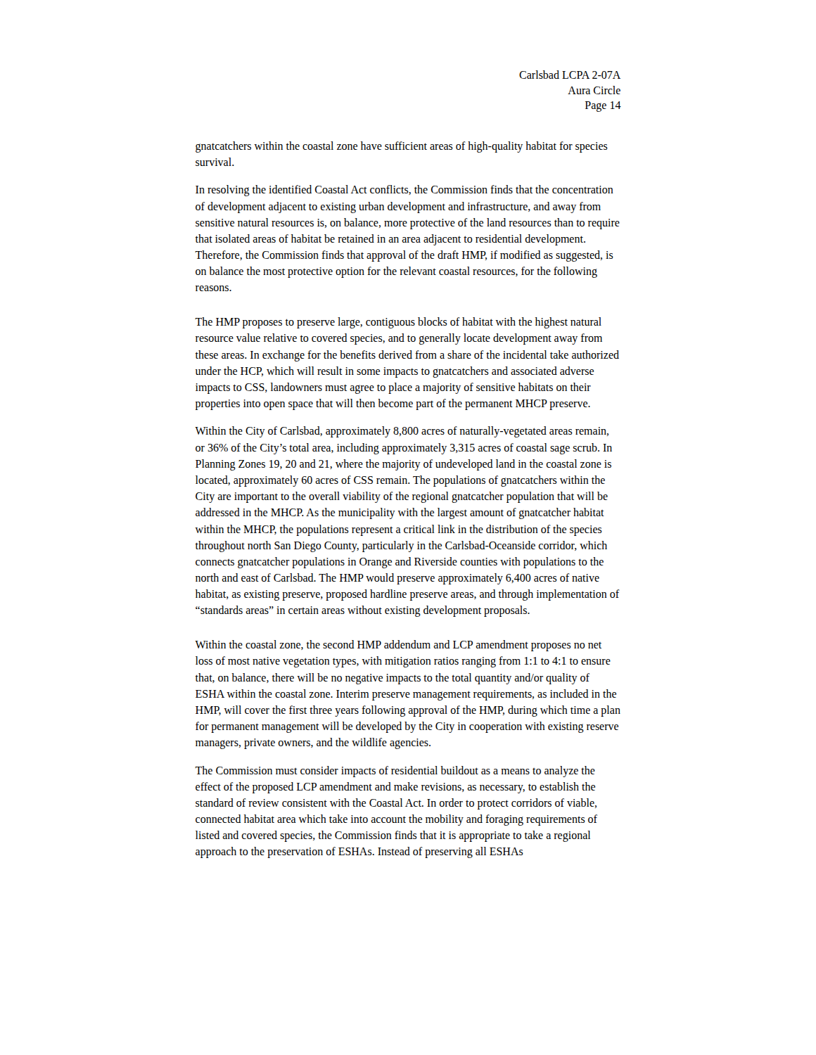Carlsbad LCPA 2-07A
Aura Circle
Page 14
gnatcatchers within the coastal zone have sufficient areas of high-quality habitat for species survival.
In resolving the identified Coastal Act conflicts, the Commission finds that the concentration of development adjacent to existing urban development and infrastructure, and away from sensitive natural resources is, on balance, more protective of the land resources than to require that isolated areas of habitat be retained in an area adjacent to residential development. Therefore, the Commission finds that approval of the draft HMP, if modified as suggested, is on balance the most protective option for the relevant coastal resources, for the following reasons.
The HMP proposes to preserve large, contiguous blocks of habitat with the highest natural resource value relative to covered species, and to generally locate development away from these areas. In exchange for the benefits derived from a share of the incidental take authorized under the HCP, which will result in some impacts to gnatcatchers and associated adverse impacts to CSS, landowners must agree to place a majority of sensitive habitats on their properties into open space that will then become part of the permanent MHCP preserve.
Within the City of Carlsbad, approximately 8,800 acres of naturally-vegetated areas remain, or 36% of the City’s total area, including approximately 3,315 acres of coastal sage scrub. In Planning Zones 19, 20 and 21, where the majority of undeveloped land in the coastal zone is located, approximately 60 acres of CSS remain. The populations of gnatcatchers within the City are important to the overall viability of the regional gnatcatcher population that will be addressed in the MHCP. As the municipality with the largest amount of gnatcatcher habitat within the MHCP, the populations represent a critical link in the distribution of the species throughout north San Diego County, particularly in the Carlsbad-Oceanside corridor, which connects gnatcatcher populations in Orange and Riverside counties with populations to the north and east of Carlsbad. The HMP would preserve approximately 6,400 acres of native habitat, as existing preserve, proposed hardline preserve areas, and through implementation of “standards areas” in certain areas without existing development proposals.
Within the coastal zone, the second HMP addendum and LCP amendment proposes no net loss of most native vegetation types, with mitigation ratios ranging from 1:1 to 4:1 to ensure that, on balance, there will be no negative impacts to the total quantity and/or quality of ESHA within the coastal zone. Interim preserve management requirements, as included in the HMP, will cover the first three years following approval of the HMP, during which time a plan for permanent management will be developed by the City in cooperation with existing reserve managers, private owners, and the wildlife agencies.
The Commission must consider impacts of residential buildout as a means to analyze the effect of the proposed LCP amendment and make revisions, as necessary, to establish the standard of review consistent with the Coastal Act. In order to protect corridors of viable, connected habitat area which take into account the mobility and foraging requirements of listed and covered species, the Commission finds that it is appropriate to take a regional approach to the preservation of ESHAs. Instead of preserving all ESHAs